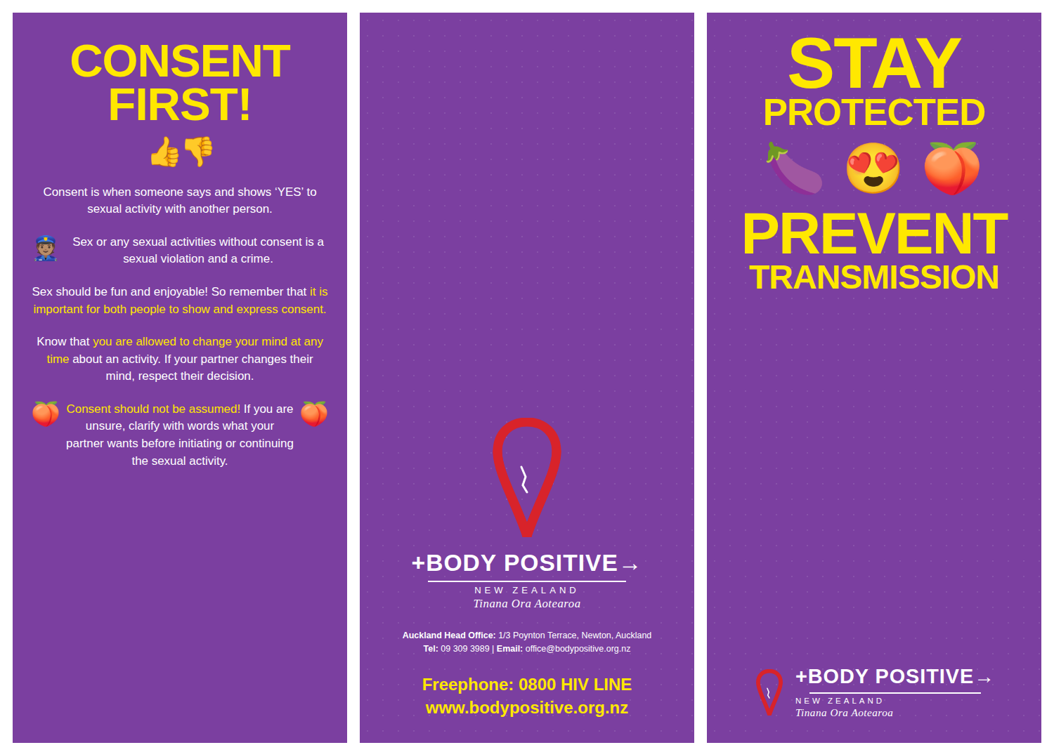Consent
First!
👍👎
Consent is when someone says and shows ‘YES’ to sexual activity with another person.
👮🏽
Sex or any sexual activities without consent is a sexual violation and a crime.
Sex should be fun and enjoyable! So remember that it is important for both people to show and express consent.
Know that you are allowed to change your mind at any time about an activity. If your partner changes their mind, respect their decision.
🍑
Consent should not be assumed! If you are unsure, clarify with words what your partner wants before initiating or continuing the sexual activity.
🍑
+BODY POSITIVE→
New Zealand
Tinana Ora Aotearoa
Auckland Head Office: 1/3 Poynton Terrace, Newton, Auckland
Tel: 09 309 3989 | Email: office@bodypositive.org.nz
Freephone: 0800 HIV LINE
www.bodypositive.org.nz
Stay Protected
🍆 😍 🍑
Prevent Transmission
+BODY POSITIVE→
New Zealand
Tinana Ora Aotearoa